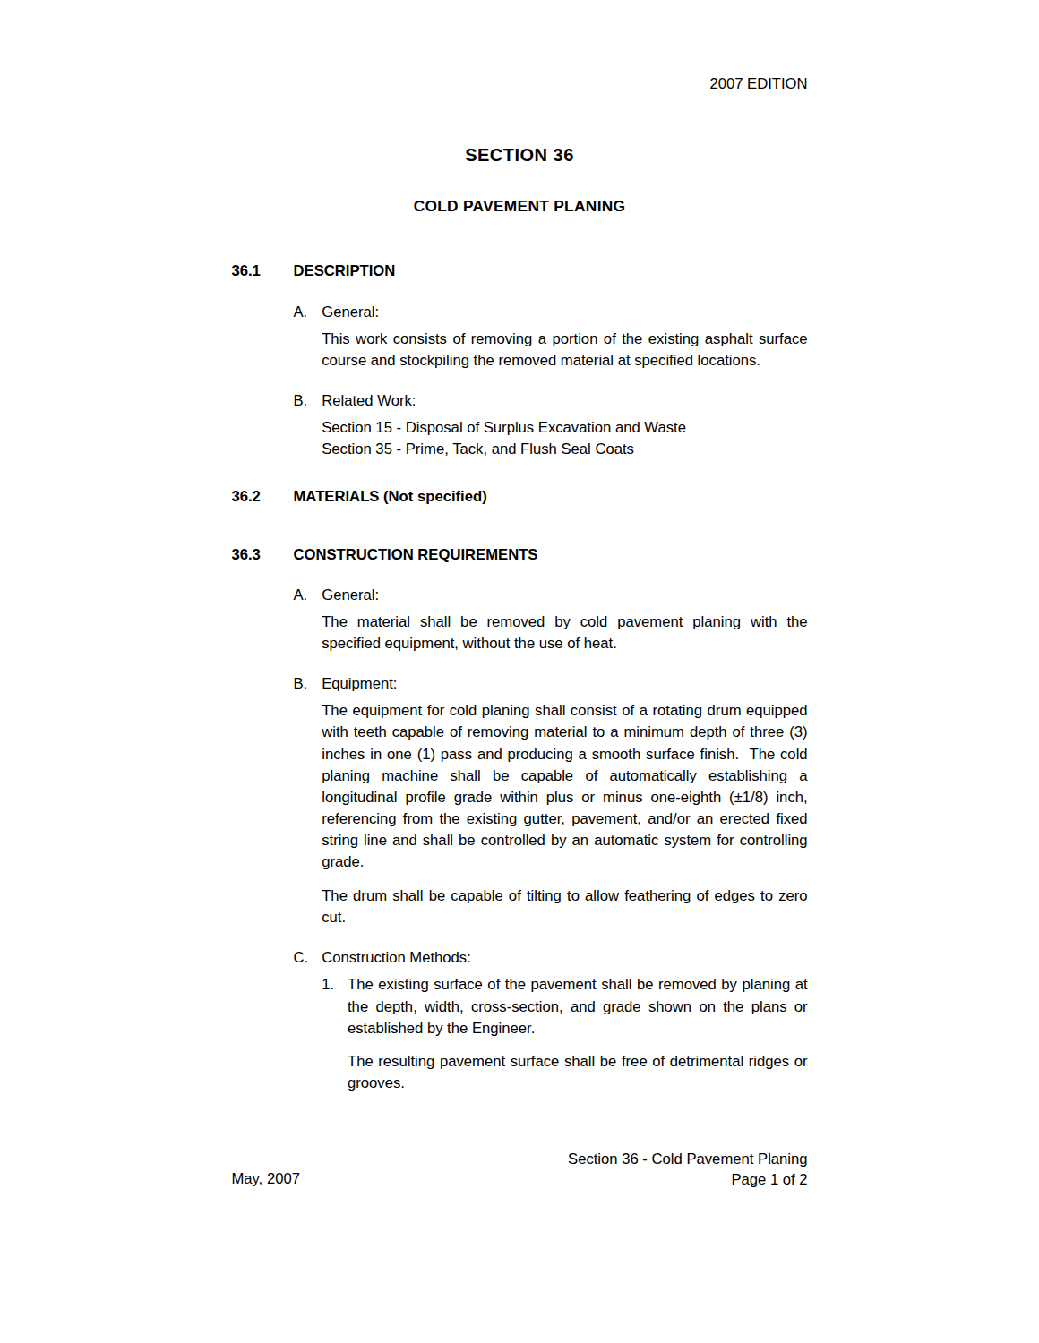2007 EDITION
SECTION 36
COLD PAVEMENT PLANING
36.1
DESCRIPTION
A.
General:
This work consists of removing a portion of the existing asphalt surface course and stockpiling the removed material at specified locations.
B.
Related Work:
Section 15 - Disposal of Surplus Excavation and Waste
Section 35 - Prime, Tack, and Flush Seal Coats
36.2
MATERIALS (Not specified)
36.3
CONSTRUCTION REQUIREMENTS
A.
General:
The material shall be removed by cold pavement planing with the specified equipment, without the use of heat.
B.
Equipment:
The equipment for cold planing shall consist of a rotating drum equipped with teeth capable of removing material to a minimum depth of three (3) inches in one (1) pass and producing a smooth surface finish. The cold planing machine shall be capable of automatically establishing a longitudinal profile grade within plus or minus one-eighth (±1/8) inch, referencing from the existing gutter, pavement, and/or an erected fixed string line and shall be controlled by an automatic system for controlling grade.
The drum shall be capable of tilting to allow feathering of edges to zero cut.
C.
Construction Methods:
1.
The existing surface of the pavement shall be removed by planing at the depth, width, cross-section, and grade shown on the plans or established by the Engineer.
The resulting pavement surface shall be free of detrimental ridges or grooves.
May, 2007
Section 36 - Cold Pavement Planing
Page 1 of 2